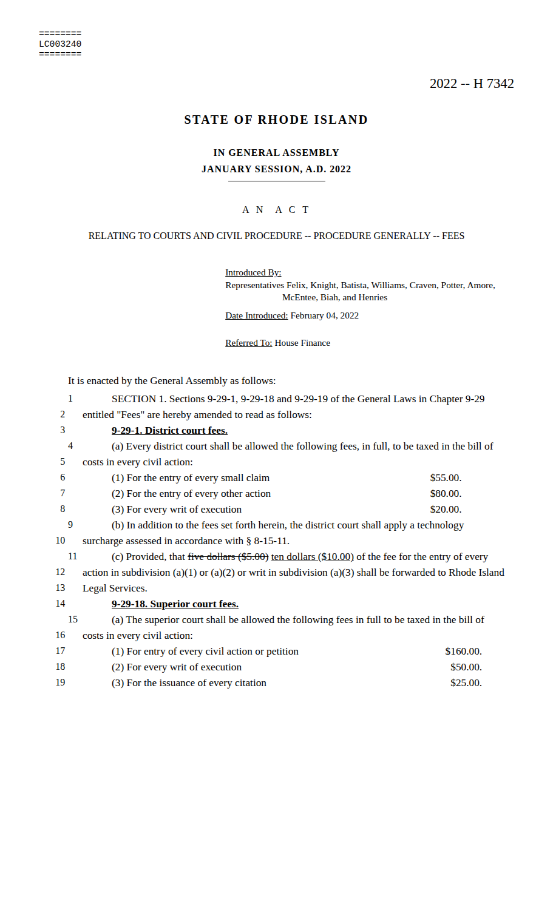========
LC003240
========
2022 -- H 7342
STATE OF RHODE ISLAND
IN GENERAL ASSEMBLY
JANUARY SESSION, A.D. 2022
A N A C T
RELATING TO COURTS AND CIVIL PROCEDURE -- PROCEDURE GENERALLY -- FEES
Introduced By: Representatives Felix, Knight, Batista, Williams, Craven, Potter, Amore, McEntee, Biah, and Henries
Date Introduced: February 04, 2022
Referred To: House Finance
It is enacted by the General Assembly as follows:
SECTION 1. Sections 9-29-1, 9-29-18 and 9-29-19 of the General Laws in Chapter 9-29
entitled "Fees" are hereby amended to read as follows:
9-29-1. District court fees.
(a) Every district court shall be allowed the following fees, in full, to be taxed in the bill of
costs in every civil action:
(1) For the entry of every small claim $55.00.
(2) For the entry of every other action $80.00.
(3) For every writ of execution $20.00.
(b) In addition to the fees set forth herein, the district court shall apply a technology
surcharge assessed in accordance with § 8-15-11.
(c) Provided, that five dollars ($5.00) ten dollars ($10.00) of the fee for the entry of every
action in subdivision (a)(1) or (a)(2) or writ in subdivision (a)(3) shall be forwarded to Rhode Island
Legal Services.
9-29-18. Superior court fees.
(a) The superior court shall be allowed the following fees in full to be taxed in the bill of
costs in every civil action:
(1) For entry of every civil action or petition $160.00.
(2) For every writ of execution $50.00.
(3) For the issuance of every citation $25.00.